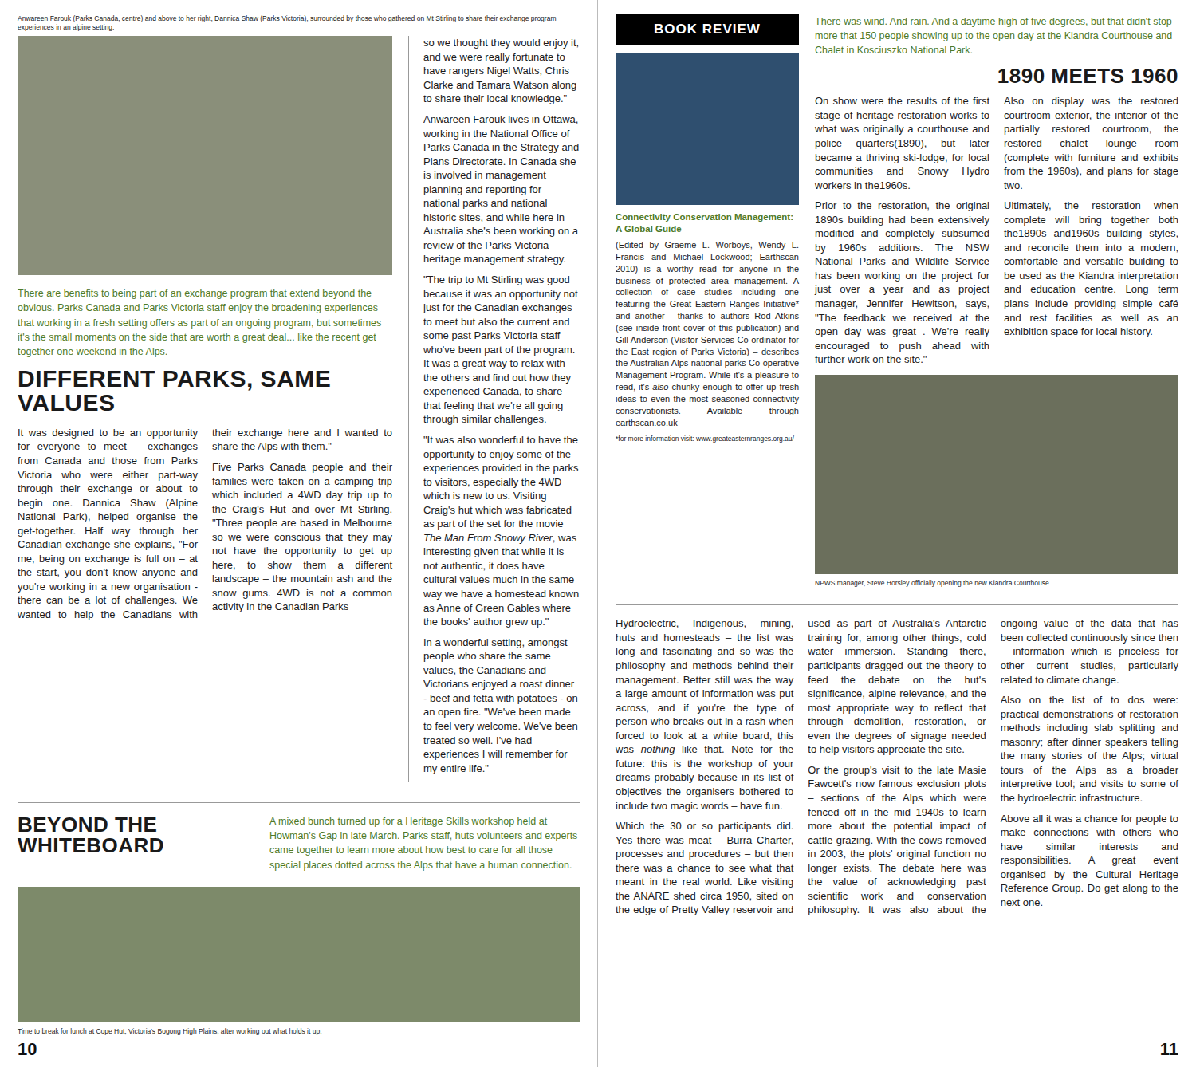Anwareen Farouk (Parks Canada, centre) and above to her right, Dannica Shaw (Parks Victoria), surrounded by those who gathered on Mt Stirling to share their exchange program experiences in an alpine setting.
There are benefits to being part of an exchange program that extend beyond the obvious. Parks Canada and Parks Victoria staff enjoy the broadening experiences that working in a fresh setting offers as part of an ongoing program, but sometimes it's the small moments on the side that are worth a great deal... like the recent get together one weekend in the Alps.
Different Parks, Same Values
It was designed to be an opportunity for everyone to meet – exchanges from Canada and those from Parks Victoria who were either part-way through their exchange or about to begin one. Dannica Shaw (Alpine National Park), helped organise the get-together. Half way through her Canadian exchange she explains, "For me, being on exchange is full on – at the start, you don't know anyone and you're working in a new organisation - there can be a lot of challenges. We wanted to help the Canadians with their exchange here and I wanted to share the Alps with them."
Five Parks Canada people and their families were taken on a camping trip which included a 4WD day trip up to the Craig's Hut and over Mt Stirling. "Three people are based in Melbourne so we were conscious that they may not have the opportunity to get up here, to show them a different landscape – the mountain ash and the snow gums. 4WD is not a common activity in the Canadian Parks
so we thought they would enjoy it, and we were really fortunate to have rangers Nigel Watts, Chris Clarke and Tamara Watson along to share their local knowledge."
Anwareen Farouk lives in Ottawa, working in the National Office of Parks Canada in the Strategy and Plans Directorate. In Canada she is involved in management planning and reporting for national parks and national historic sites, and while here in Australia she's been working on a review of the Parks Victoria heritage management strategy.
"The trip to Mt Stirling was good because it was an opportunity not just for the Canadian exchanges to meet but also the current and some past Parks Victoria staff who've been part of the program. It was a great way to relax with the others and find out how they experienced Canada, to share that feeling that we're all going through similar challenges.
"It was also wonderful to have the opportunity to enjoy some of the experiences provided in the parks to visitors, especially the 4WD which is new to us. Visiting Craig's hut which was fabricated as part of the set for the movie The Man From Snowy River, was interesting given that while it is not authentic, it does have cultural values much in the same way we have a homestead known as Anne of Green Gables where the books' author grew up."
In a wonderful setting, amongst people who share the same values, the Canadians and Victorians enjoyed a roast dinner - beef and fetta with potatoes - on an open fire. "We've been made to feel very welcome. We've been treated so well. I've had experiences I will remember for my entire life."
Beyond the Whiteboard
A mixed bunch turned up for a Heritage Skills workshop held at Howman's Gap in late March. Parks staff, huts volunteers and experts came together to learn more about how best to care for all those special places dotted across the Alps that have a human connection.
Time to break for lunch at Cope Hut, Victoria's Bogong High Plains, after working out what holds it up.
10
Book Review
Connectivity Conservation Management: A Global Guide
(Edited by Graeme L. Worboys, Wendy L. Francis and Michael Lockwood; Earthscan 2010) is a worthy read for anyone in the business of protected area management. A collection of case studies including one featuring the Great Eastern Ranges Initiative* and another - thanks to authors Rod Atkins (see inside front cover of this publication) and Gill Anderson (Visitor Services Co-ordinator for the East region of Parks Victoria) – describes the Australian Alps national parks Co-operative Management Program. While it's a pleasure to read, it's also chunky enough to offer up fresh ideas to even the most seasoned connectivity conservationists. Available through earthscan.co.uk
*for more information visit: www.greateasternranges.org.au/
There was wind. And rain. And a daytime high of five degrees, but that didn't stop more that 150 people showing up to the open day at the Kiandra Courthouse and Chalet in Kosciuszko National Park.
1890 Meets 1960
On show were the results of the first stage of heritage restoration works to what was originally a courthouse and police quarters(1890), but later became a thriving ski-lodge, for local communities and Snowy Hydro workers in the1960s.
Prior to the restoration, the original 1890s building had been extensively modified and completely subsumed by 1960s additions. The NSW National Parks and Wildlife Service has been working on the project for just over a year and as project manager, Jennifer Hewitson, says, "The feedback we received at the open day was great . We're really encouraged to push ahead with further work on the site."
Also on display was the restored courtroom exterior, the interior of the partially restored courtroom, the restored chalet lounge room (complete with furniture and exhibits from the 1960s), and plans for stage two.
Ultimately, the restoration when complete will bring together both the1890s and1960s building styles, and reconcile them into a modern, comfortable and versatile building to be used as the Kiandra interpretation and education centre. Long term plans include providing simple café and rest facilities as well as an exhibition space for local history.
NPWS manager, Steve Horsley officially opening the new Kiandra Courthouse.
Hydroelectric, Indigenous, mining, huts and homesteads – the list was long and fascinating and so was the philosophy and methods behind their management. Better still was the way a large amount of information was put across, and if you're the type of person who breaks out in a rash when forced to look at a white board, this was nothing like that. Note for the future: this is the workshop of your dreams probably because in its list of objectives the organisers bothered to include two magic words – have fun.
Which the 30 or so participants did. Yes there was meat – Burra Charter, processes and procedures – but then there was a chance to see what that meant in the real world. Like visiting the ANARE shed circa 1950, sited on the edge of Pretty Valley reservoir and used as part of Australia's Antarctic training for, among other things, cold water immersion. Standing there, participants dragged out the theory to feed the debate on the hut's significance, alpine relevance, and the most appropriate way to reflect that through demolition, restoration, or even the degrees of signage needed to help visitors appreciate the site.
Or the group's visit to the late Masie Fawcett's now famous exclusion plots – sections of the Alps which were fenced off in the mid 1940s to learn more about the potential impact of cattle grazing. With the cows removed in 2003, the plots' original function no longer exists. The debate here was the value of acknowledging past scientific work and conservation philosophy. It was also about the ongoing value of the data that has been collected continuously since then – information which is priceless for other current studies, particularly related to climate change.
Also on the list of to dos were: practical demonstrations of restoration methods including slab splitting and masonry; after dinner speakers telling the many stories of the Alps; virtual tours of the Alps as a broader interpretive tool; and visits to some of the hydroelectric infrastructure.
Above all it was a chance for people to make connections with others who have similar interests and responsibilities. A great event organised by the Cultural Heritage Reference Group. Do get along to the next one.
11